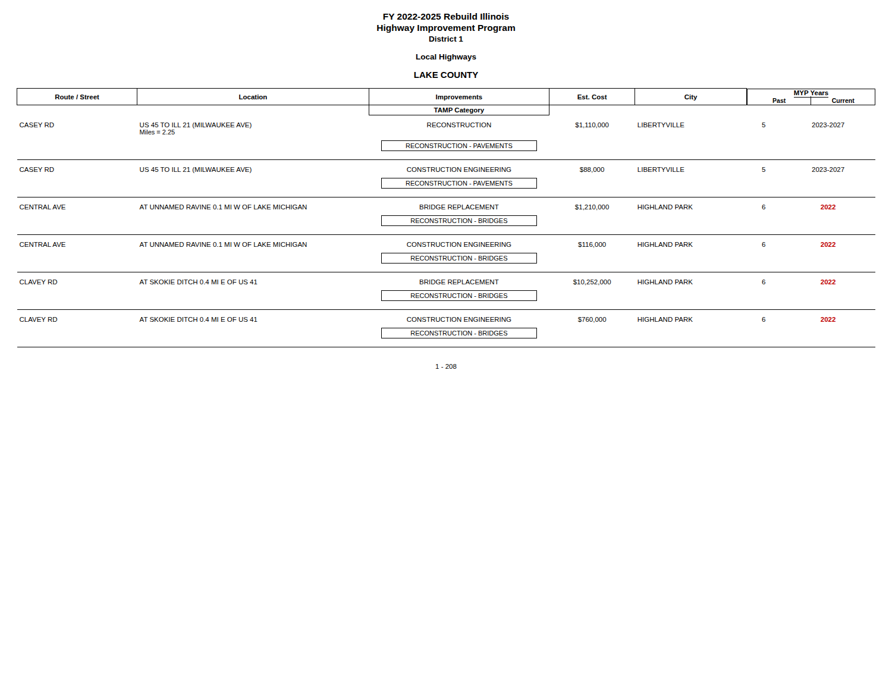FY 2022-2025 Rebuild Illinois
Highway Improvement Program
District 1
Local Highways
LAKE COUNTY
| Route / Street | Location | Improvements | Est. Cost | City | MYP Years Past Current |
| | | TAMP Category | | | | |
| CASEY RD | US 45 TO ILL 21 (MILWAUKEE AVE) Miles = 2.25 | RECONSTRUCTION | $1,110,000 | LIBERTYVILLE | 5 | 2023-2027 |
| | | RECONSTRUCTION - PAVEMENTS | | | | |
| CASEY RD | US 45 TO ILL 21 (MILWAUKEE AVE) | CONSTRUCTION ENGINEERING | $88,000 | LIBERTYVILLE | 5 | 2023-2027 |
| | | RECONSTRUCTION - PAVEMENTS | | | | |
| CENTRAL AVE | AT UNNAMED RAVINE 0.1 MI W OF LAKE MICHIGAN | BRIDGE REPLACEMENT | $1,210,000 | HIGHLAND PARK | 6 | 2022 |
| | | RECONSTRUCTION - BRIDGES | | | | |
| CENTRAL AVE | AT UNNAMED RAVINE 0.1 MI W OF LAKE MICHIGAN | CONSTRUCTION ENGINEERING | $116,000 | HIGHLAND PARK | 6 | 2022 |
| | | RECONSTRUCTION - BRIDGES | | | | |
| CLAVEY RD | AT SKOKIE DITCH 0.4 MI E OF US 41 | BRIDGE REPLACEMENT | $10,252,000 | HIGHLAND PARK | 6 | 2022 |
| | | RECONSTRUCTION - BRIDGES | | | | |
| CLAVEY RD | AT SKOKIE DITCH 0.4 MI E OF US 41 | CONSTRUCTION ENGINEERING | $760,000 | HIGHLAND PARK | 6 | 2022 |
| | | RECONSTRUCTION - BRIDGES | | | | |
1 - 208